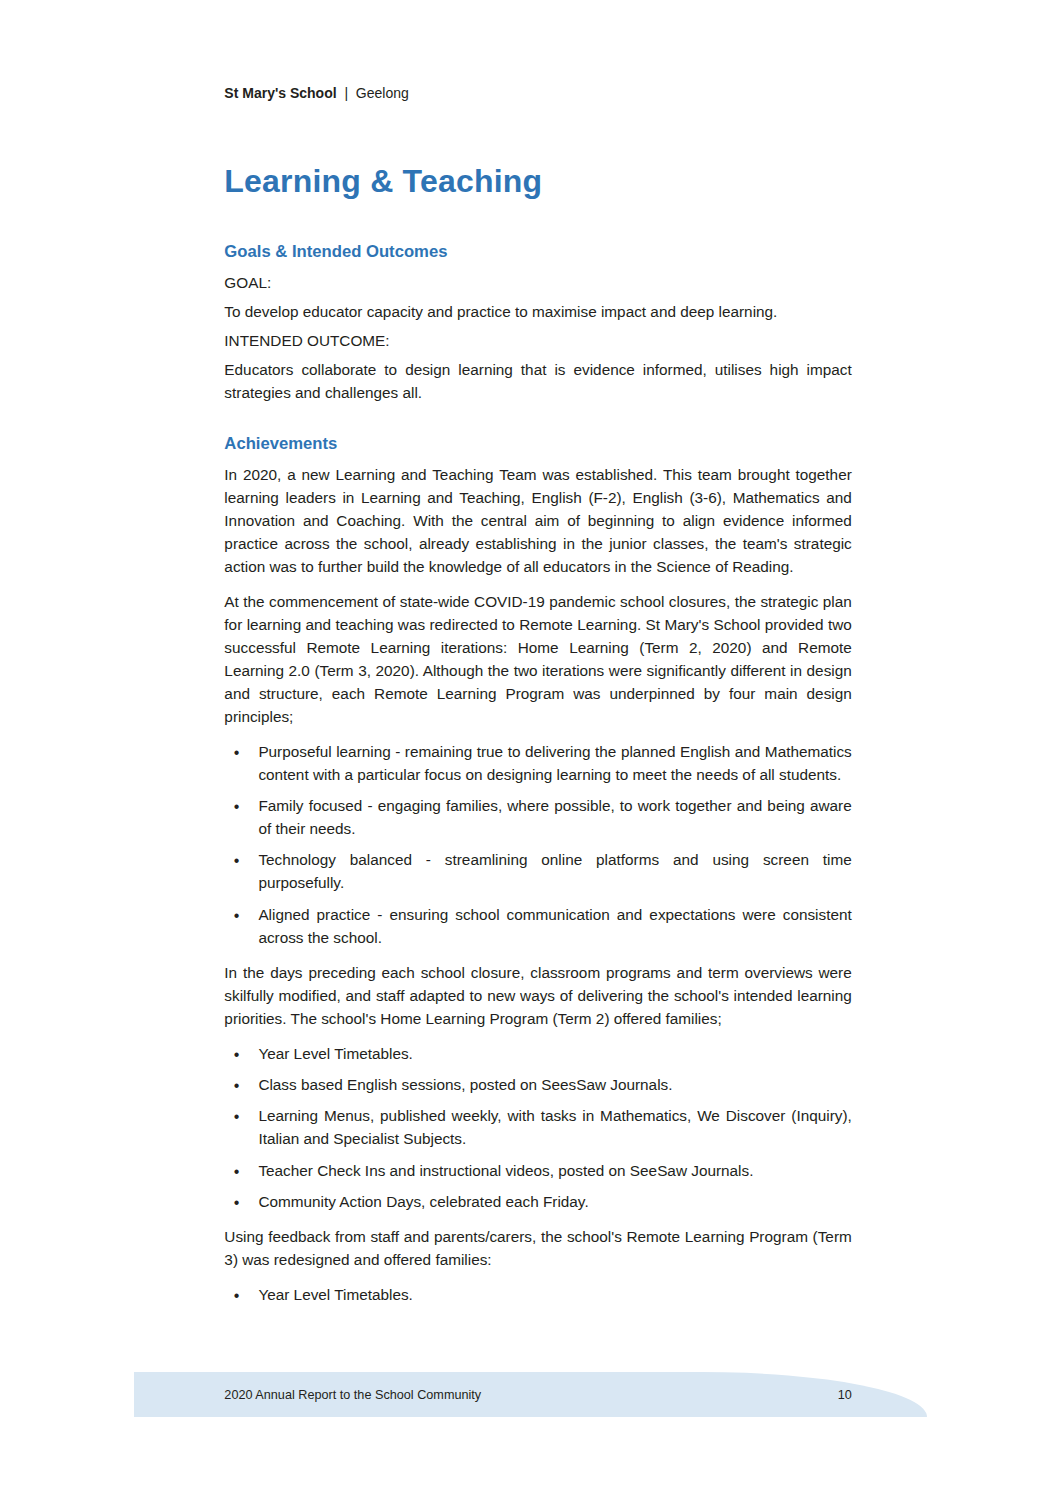St Mary's School | Geelong
Learning & Teaching
Goals & Intended Outcomes
GOAL:
To develop educator capacity and practice to maximise impact and deep learning.
INTENDED OUTCOME:
Educators collaborate to design learning that is evidence informed, utilises high impact strategies and challenges all.
Achievements
In 2020, a new Learning and Teaching Team was established. This team brought together learning leaders in Learning and Teaching, English (F-2), English (3-6), Mathematics and Innovation and Coaching. With the central aim of beginning to align evidence informed practice across the school, already establishing in the junior classes, the team's strategic action was to further build the knowledge of all educators in the Science of Reading.
At the commencement of state-wide COVID-19 pandemic school closures, the strategic plan for learning and teaching was redirected to Remote Learning. St Mary's School provided two successful Remote Learning iterations: Home Learning (Term 2, 2020) and Remote Learning 2.0 (Term 3, 2020). Although the two iterations were significantly different in design and structure, each Remote Learning Program was underpinned by four main design principles;
Purposeful learning - remaining true to delivering the planned English and Mathematics content with a particular focus on designing learning to meet the needs of all students.
Family focused - engaging families, where possible, to work together and being aware of their needs.
Technology balanced - streamlining online platforms and using screen time purposefully.
Aligned practice - ensuring school communication and expectations were consistent across the school.
In the days preceding each school closure, classroom programs and term overviews were skilfully modified, and staff adapted to new ways of delivering the school's intended learning priorities. The school's Home Learning Program (Term 2) offered families;
Year Level Timetables.
Class based English sessions, posted on SeesSaw Journals.
Learning Menus, published weekly, with tasks in Mathematics, We Discover (Inquiry), Italian and Specialist Subjects.
Teacher Check Ins and instructional videos, posted on SeeSaw Journals.
Community Action Days, celebrated each Friday.
Using feedback from staff and parents/carers, the school's Remote Learning Program (Term 3) was redesigned and offered families:
Year Level Timetables.
2020 Annual Report to the School Community
10